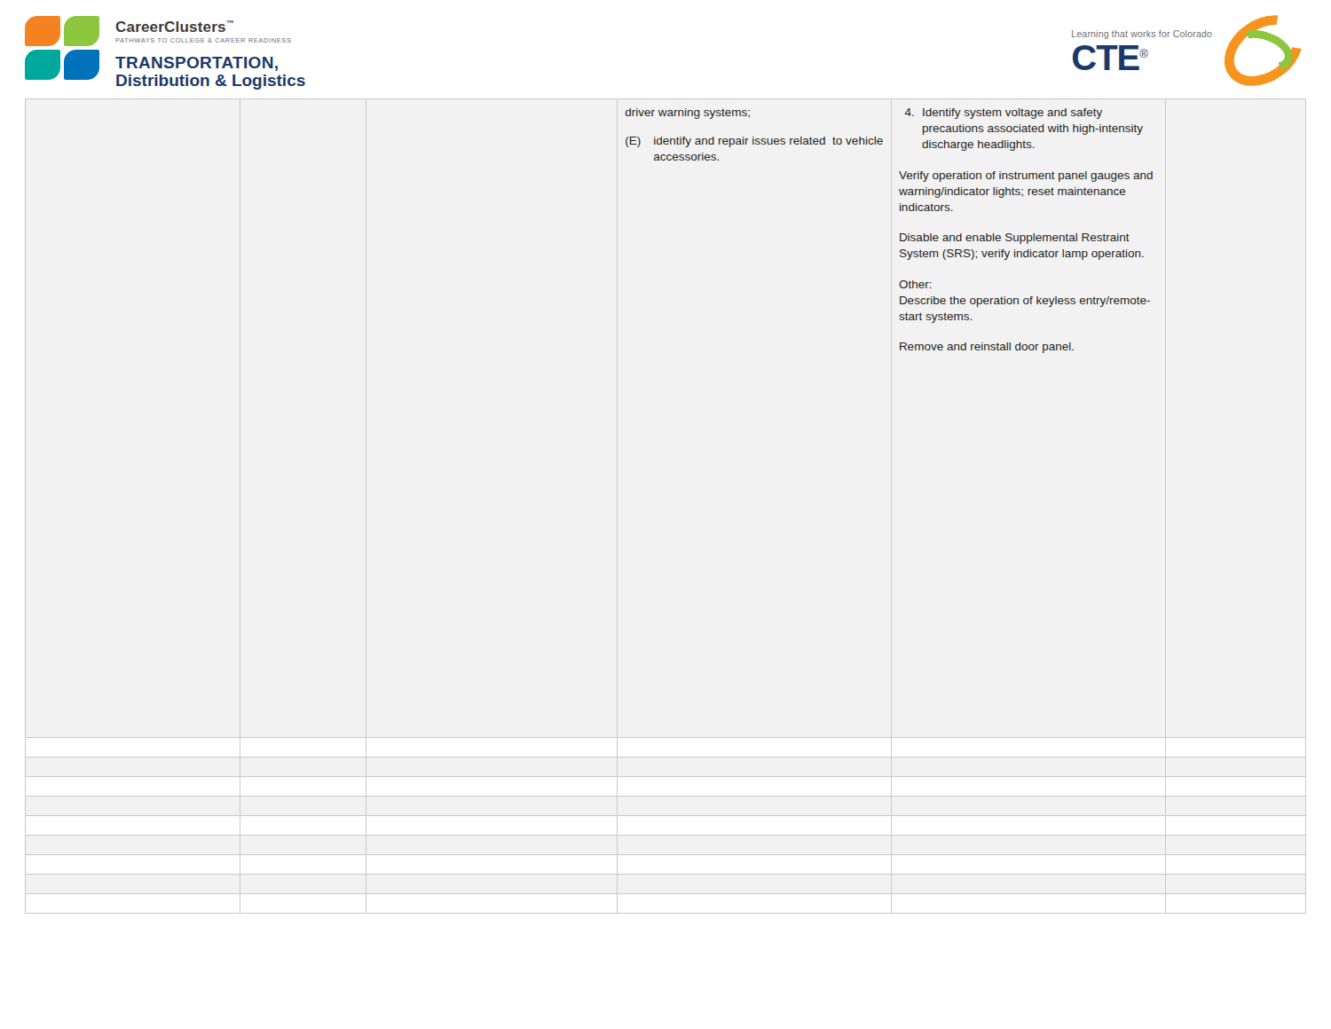CareerClusters™
Pathways to College & Career Readiness
Transportation, Distribution & Logistics
Learning that works for Colorado
CTE®
| | | | driver warning systems; (E) identify and repair issues related to vehicle accessories. | 4. Identify system voltage and safety precautions associated with high-intensity discharge headlights. Verify operation of instrument panel gauges and warning/indicator lights; reset maintenance indicators. Disable and enable Supplemental Restraint System (SRS); verify indicator lamp operation. Other: Describe the operation of keyless entry/remote-start systems. Remove and reinstall door panel. | |